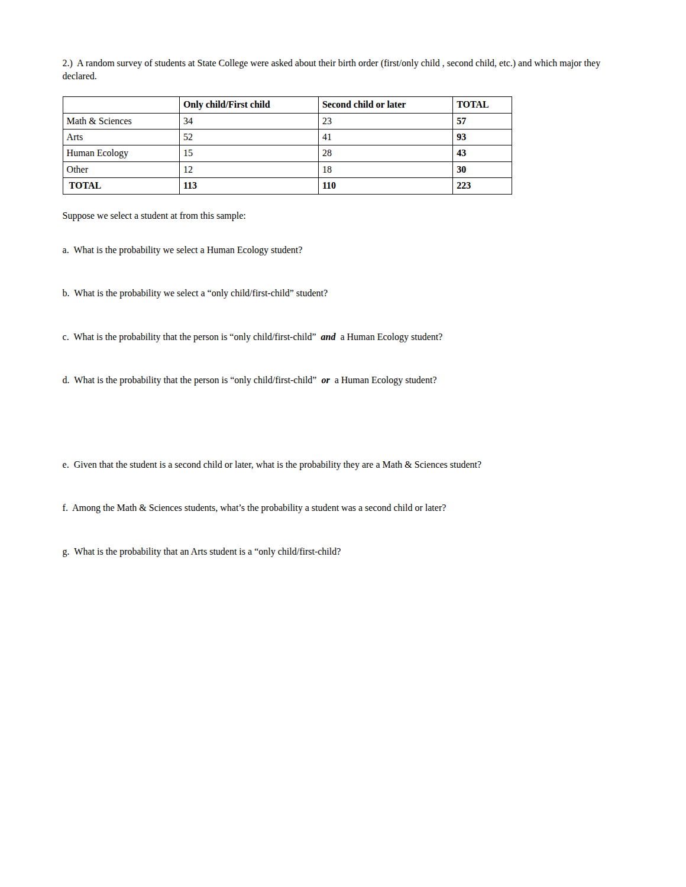2.) A random survey of students at State College were asked about their birth order (first/only child , second child, etc.) and which major they declared.
| | Only child/First child | Second child or later | TOTAL |
| Math & Sciences | 34 | 23 | 57 |
| Arts | 52 | 41 | 93 |
| Human Ecology | 15 | 28 | 43 |
| Other | 12 | 18 | 30 |
| TOTAL | 113 | 110 | 223 |
Suppose we select a student at from this sample:
a. What is the probability we select a Human Ecology student?
b. What is the probability we select a “only child/first-child” student?
c. What is the probability that the person is “only child/first-child” and a Human Ecology student?
d. What is the probability that the person is “only child/first-child” or a Human Ecology student?
e. Given that the student is a second child or later, what is the probability they are a Math & Sciences student?
f. Among the Math & Sciences students, what’s the probability a student was a second child or later?
g. What is the probability that an Arts student is a “only child/first-child?